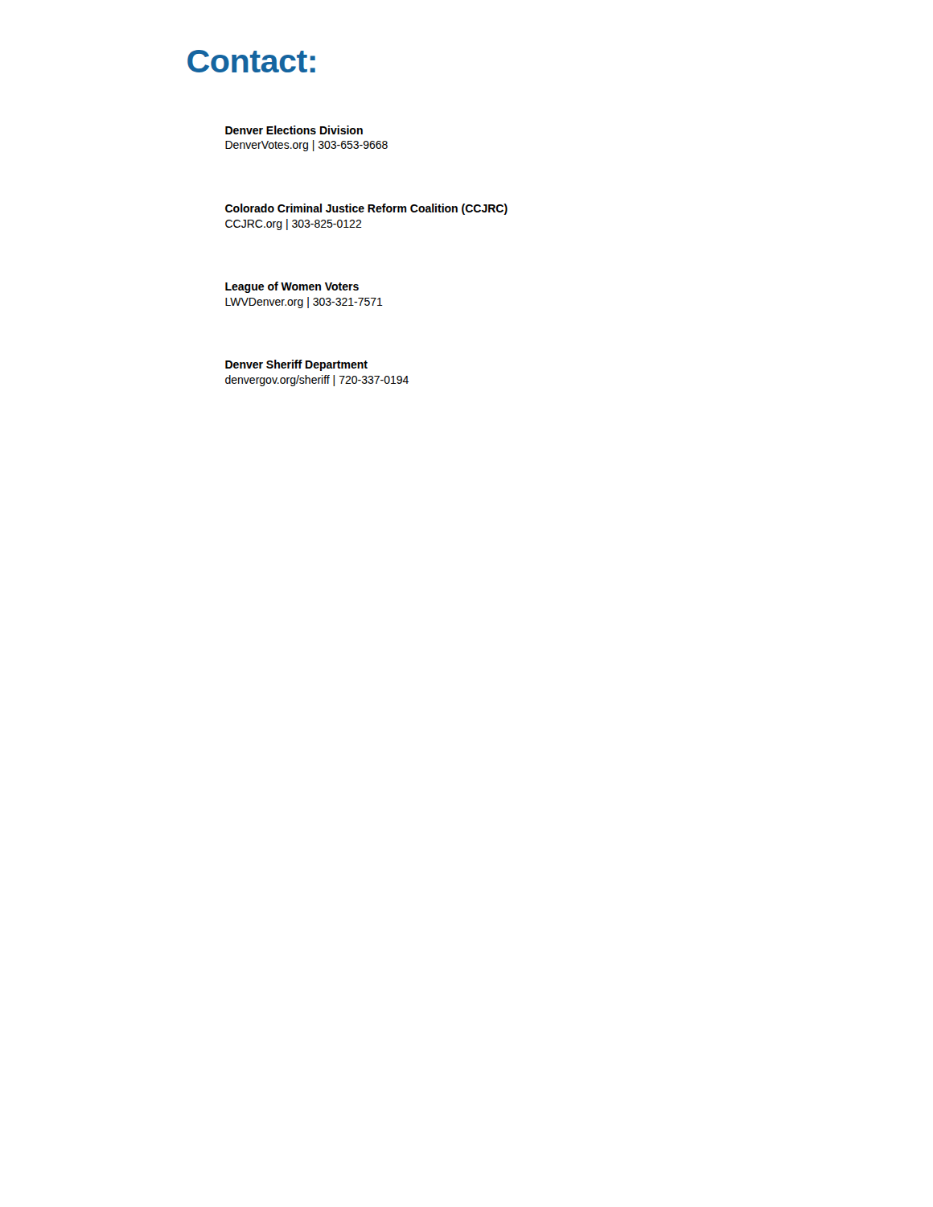Contact:
Denver Elections Division
DenverVotes.org | 303-653-9668
Colorado Criminal Justice Reform Coalition (CCJRC)
CCJRC.org | 303-825-0122
League of Women Voters
LWVDenver.org | 303-321-7571
Denver Sheriff Department
denvergov.org/sheriff | 720-337-0194